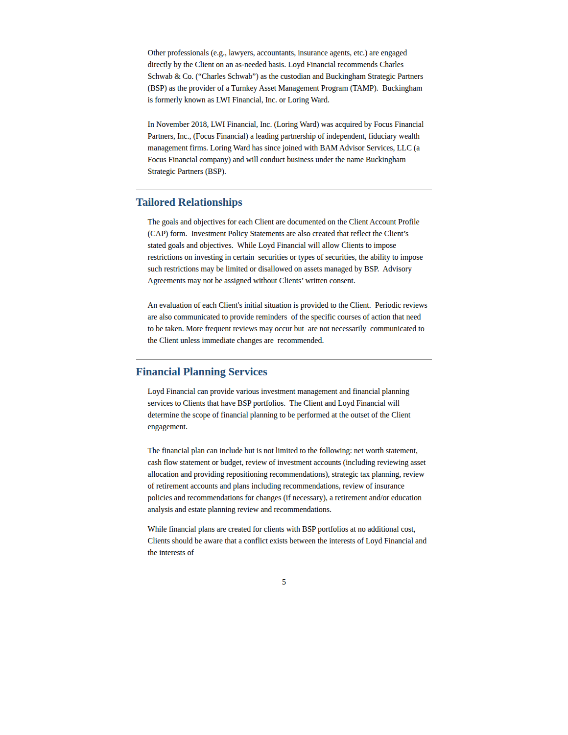Other professionals (e.g., lawyers, accountants, insurance agents, etc.) are engaged directly by the Client on an as-needed basis. Loyd Financial recommends Charles Schwab & Co. (“Charles Schwab”) as the custodian and Buckingham Strategic Partners (BSP) as the provider of a Turnkey Asset Management Program (TAMP). Buckingham is formerly known as LWI Financial, Inc. or Loring Ward.
In November 2018, LWI Financial, Inc. (Loring Ward) was acquired by Focus Financial Partners, Inc., (Focus Financial) a leading partnership of independent, fiduciary wealth management firms. Loring Ward has since joined with BAM Advisor Services, LLC (a Focus Financial company) and will conduct business under the name Buckingham Strategic Partners (BSP).
Tailored Relationships
The goals and objectives for each Client are documented on the Client Account Profile (CAP) form. Investment Policy Statements are also created that reflect the Client’s stated goals and objectives. While Loyd Financial will allow Clients to impose restrictions on investing in certain securities or types of securities, the ability to impose such restrictions may be limited or disallowed on assets managed by BSP. Advisory Agreements may not be assigned without Clients’ written consent.
An evaluation of each Client's initial situation is provided to the Client. Periodic reviews are also communicated to provide reminders of the specific courses of action that need to be taken. More frequent reviews may occur but are not necessarily communicated to the Client unless immediate changes are recommended.
Financial Planning Services
Loyd Financial can provide various investment management and financial planning services to Clients that have BSP portfolios. The Client and Loyd Financial will determine the scope of financial planning to be performed at the outset of the Client engagement.
The financial plan can include but is not limited to the following: net worth statement, cash flow statement or budget, review of investment accounts (including reviewing asset allocation and providing repositioning recommendations), strategic tax planning, review of retirement accounts and plans including recommendations, review of insurance policies and recommendations for changes (if necessary), a retirement and/or education analysis and estate planning review and recommendations.
While financial plans are created for clients with BSP portfolios at no additional cost, Clients should be aware that a conflict exists between the interests of Loyd Financial and the interests of
5